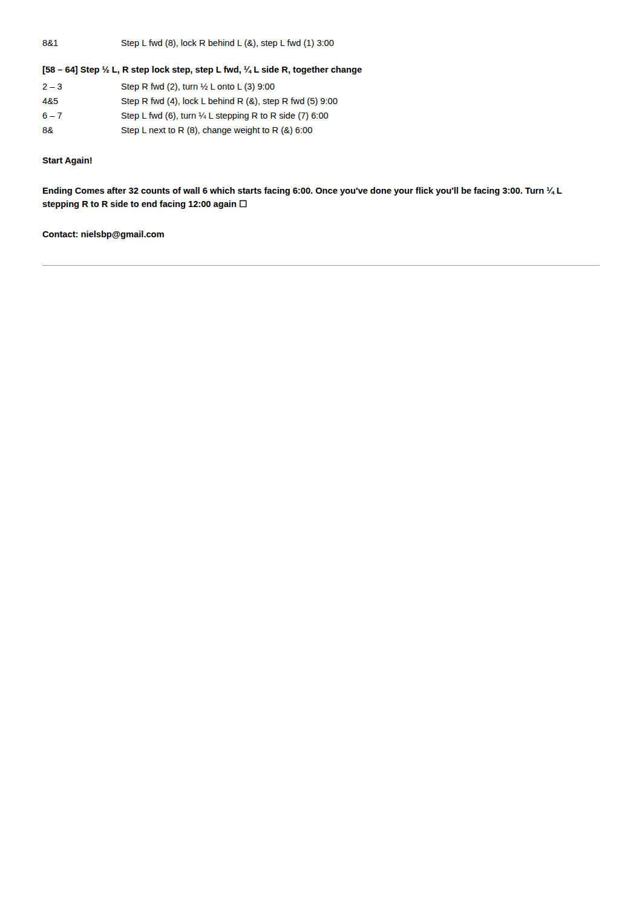8&1
Step L fwd (8), lock R behind L (&), step L fwd (1) 3:00
[58 – 64] Step ½ L, R step lock step, step L fwd, ¼ L side R, together change
2 – 3
Step R fwd (2), turn ½ L onto L (3) 9:00
4&5
Step R fwd (4), lock L behind R (&), step R fwd (5) 9:00
6 – 7
Step L fwd (6), turn ¼ L stepping R to R side (7) 6:00
8&
Step L next to R (8), change weight to R (&) 6:00
Start Again!
Ending Comes after 32 counts of wall 6 which starts facing 6:00. Once you've done your flick you'll be facing 3:00. Turn ¼ L stepping R to R side to end facing 12:00 again ☐
Contact: nielsbp@gmail.com